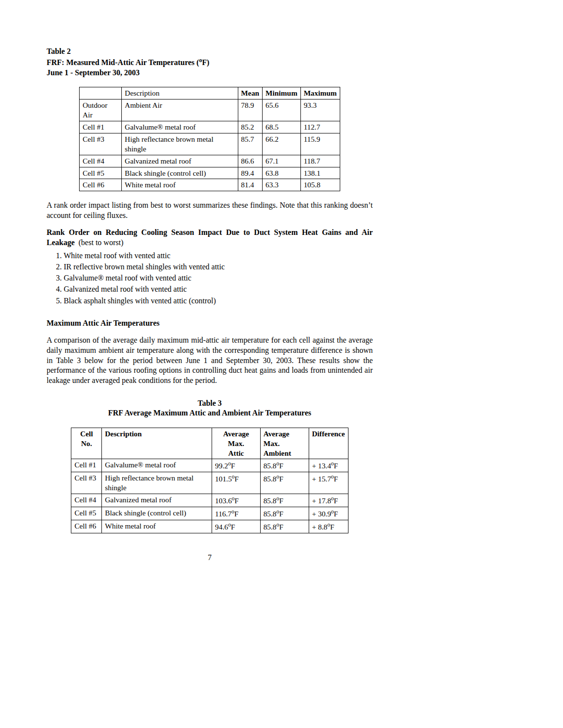Table 2
FRF: Measured Mid-Attic Air Temperatures (oF)
June 1 - September 30, 2003
| | Description | Mean | Minimum | Maximum |
| Outdoor Air | Ambient Air | 78.9 | 65.6 | 93.3 |
| Cell #1 | Galvalume® metal roof | 85.2 | 68.5 | 112.7 |
| Cell #3 | High reflectance brown metal shingle | 85.7 | 66.2 | 115.9 |
| Cell #4 | Galvanized metal roof | 86.6 | 67.1 | 118.7 |
| Cell #5 | Black shingle (control cell) | 89.4 | 63.8 | 138.1 |
| Cell #6 | White metal roof | 81.4 | 63.3 | 105.8 |
A rank order impact listing from best to worst summarizes these findings. Note that this ranking doesn’t account for ceiling fluxes.
Rank Order on Reducing Cooling Season Impact Due to Duct System Heat Gains and Air Leakage (best to worst)
White metal roof with vented attic
IR reflective brown metal shingles with vented attic
Galvalume® metal roof with vented attic
Galvanized metal roof with vented attic
Black asphalt shingles with vented attic (control)
Maximum Attic Air Temperatures
A comparison of the average daily maximum mid-attic air temperature for each cell against the average daily maximum ambient air temperature along with the corresponding temperature difference is shown in Table 3 below for the period between June 1 and September 30, 2003. These results show the performance of the various roofing options in controlling duct heat gains and loads from unintended air leakage under averaged peak conditions for the period.
Table 3
FRF Average Maximum Attic and Ambient Air Temperatures
| Cell No. | Description | Average Max. Attic | Average Max. Ambient | Difference |
| --- | --- | --- | --- | --- |
| Cell #1 | Galvalume® metal roof | 99.2 o F | 85.8 o F | + 13.4 o F |
| Cell #3 | High reflectance brown metal shingle | 101.5 o F | 85.8 o F | + 15.7 o F |
| Cell #4 | Galvanized metal roof | 103.6 o F | 85.8 o F | + 17.8 o F |
| Cell #5 | Black shingle (control cell) | 116.7 o F | 85.8 o F | + 30.9 o F |
| Cell #6 | White metal roof | 94.6 o F | 85.8 o F | + 8.8 o F |
7